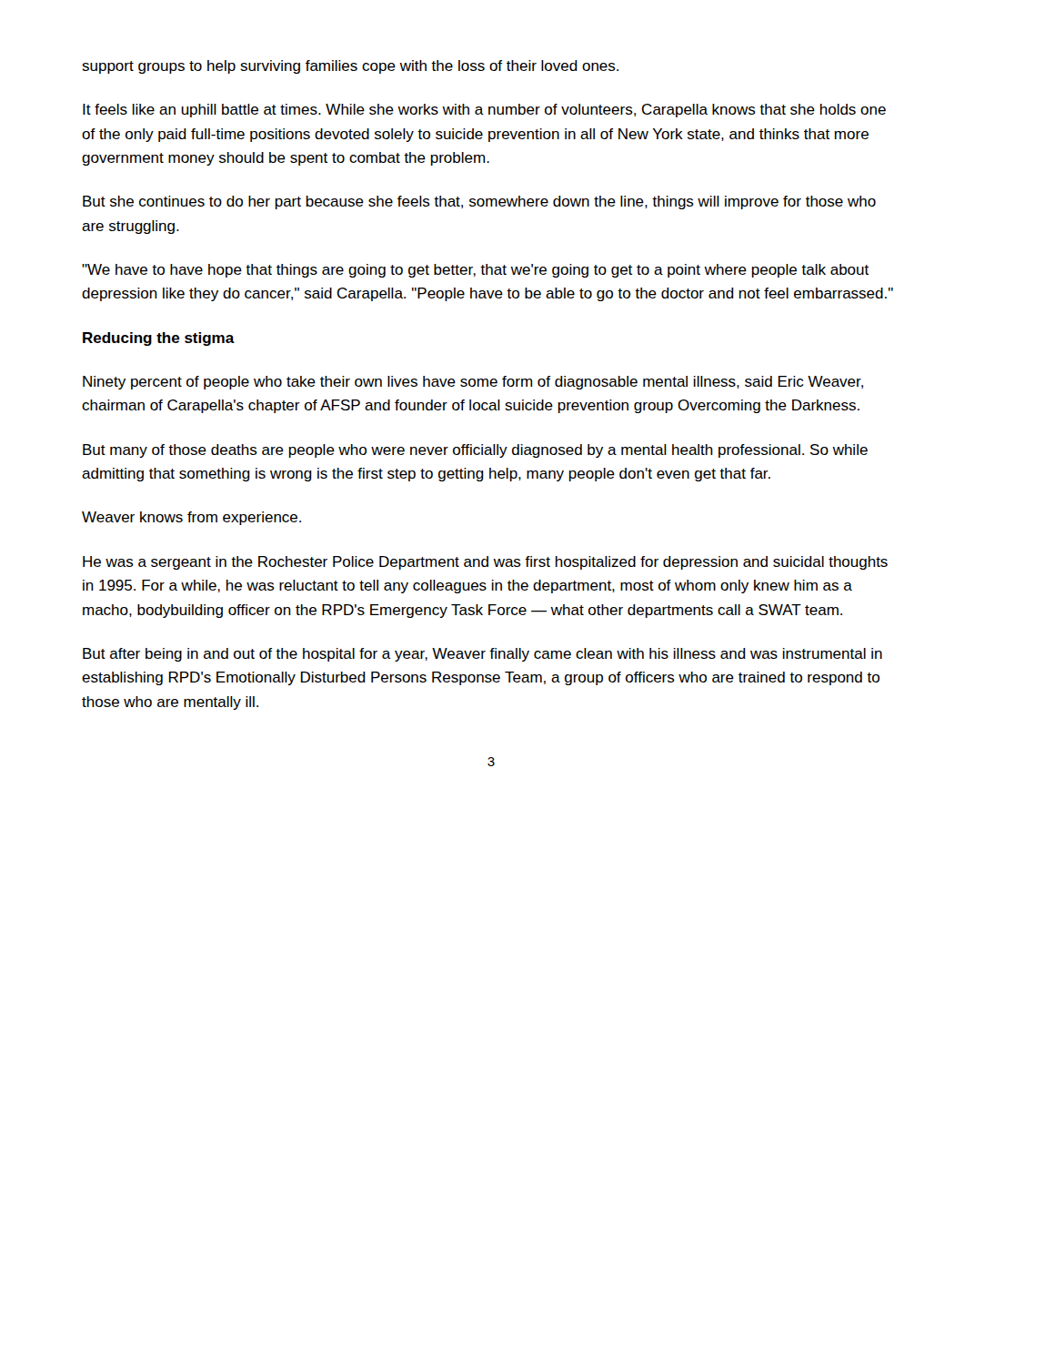support groups to help surviving families cope with the loss of their loved ones.
It feels like an uphill battle at times. While she works with a number of volunteers, Carapella knows that she holds one of the only paid full-time positions devoted solely to suicide prevention in all of New York state, and thinks that more government money should be spent to combat the problem.
But she continues to do her part because she feels that, somewhere down the line, things will improve for those who are struggling.
"We have to have hope that things are going to get better, that we're going to get to a point where people talk about depression like they do cancer," said Carapella. "People have to be able to go to the doctor and not feel embarrassed."
Reducing the stigma
Ninety percent of people who take their own lives have some form of diagnosable mental illness, said Eric Weaver, chairman of Carapella's chapter of AFSP and founder of local suicide prevention group Overcoming the Darkness.
But many of those deaths are people who were never officially diagnosed by a mental health professional. So while admitting that something is wrong is the first step to getting help, many people don't even get that far.
Weaver knows from experience.
He was a sergeant in the Rochester Police Department and was first hospitalized for depression and suicidal thoughts in 1995. For a while, he was reluctant to tell any colleagues in the department, most of whom only knew him as a macho, bodybuilding officer on the RPD's Emergency Task Force — what other departments call a SWAT team.
But after being in and out of the hospital for a year, Weaver finally came clean with his illness and was instrumental in establishing RPD's Emotionally Disturbed Persons Response Team, a group of officers who are trained to respond to those who are mentally ill.
3